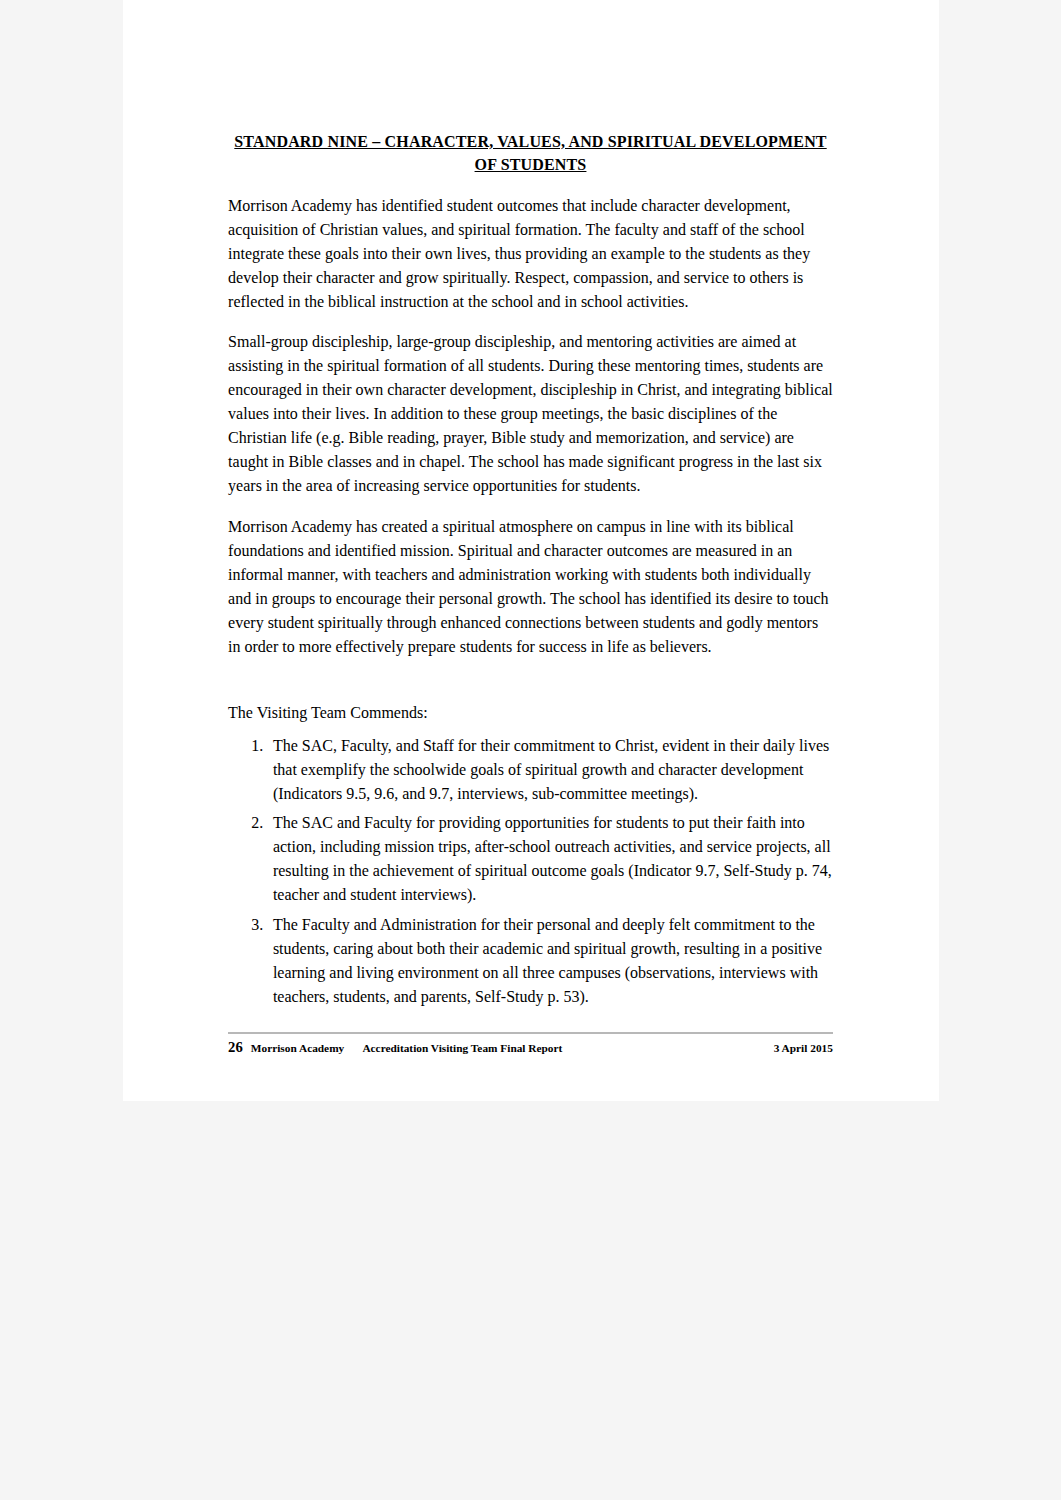STANDARD NINE – CHARACTER, VALUES, AND SPIRITUAL DEVELOPMENT
OF STUDENTS
Morrison Academy has identified student outcomes that include character development, acquisition of Christian values, and spiritual formation. The faculty and staff of the school integrate these goals into their own lives, thus providing an example to the students as they develop their character and grow spiritually. Respect, compassion, and service to others is reflected in the biblical instruction at the school and in school activities.
Small-group discipleship, large-group discipleship, and mentoring activities are aimed at assisting in the spiritual formation of all students. During these mentoring times, students are encouraged in their own character development, discipleship in Christ, and integrating biblical values into their lives. In addition to these group meetings, the basic disciplines of the Christian life (e.g. Bible reading, prayer, Bible study and memorization, and service) are taught in Bible classes and in chapel. The school has made significant progress in the last six years in the area of increasing service opportunities for students.
Morrison Academy has created a spiritual atmosphere on campus in line with its biblical foundations and identified mission. Spiritual and character outcomes are measured in an informal manner, with teachers and administration working with students both individually and in groups to encourage their personal growth. The school has identified its desire to touch every student spiritually through enhanced connections between students and godly mentors in order to more effectively prepare students for success in life as believers.
The Visiting Team Commends:
The SAC, Faculty, and Staff for their commitment to Christ, evident in their daily lives that exemplify the schoolwide goals of spiritual growth and character development (Indicators 9.5, 9.6, and 9.7, interviews, sub-committee meetings).
The SAC and Faculty for providing opportunities for students to put their faith into action, including mission trips, after-school outreach activities, and service projects, all resulting in the achievement of spiritual outcome goals (Indicator 9.7, Self-Study p. 74, teacher and student interviews).
The Faculty and Administration for their personal and deeply felt commitment to the students, caring about both their academic and spiritual growth, resulting in a positive learning and living environment on all three campuses (observations, interviews with teachers, students, and parents, Self-Study p. 53).
26 Morrison Academy Accreditation Visiting Team Final Report 3 April 2015